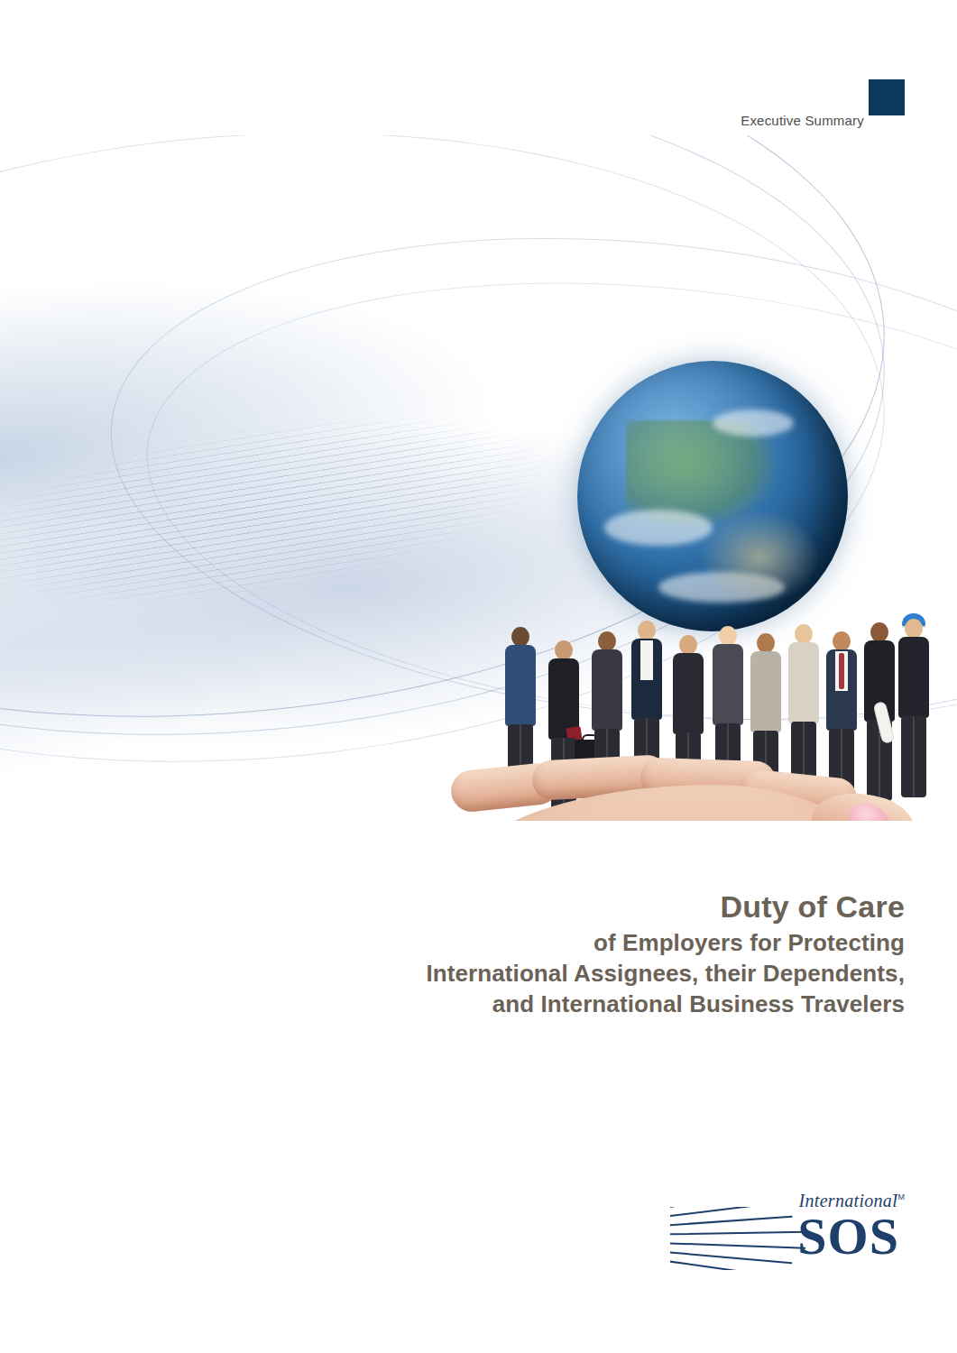Executive Summary
Duty of Care
of Employers for Protecting
International Assignees, their Dependents,
and International Business Travelers
International TM SOS